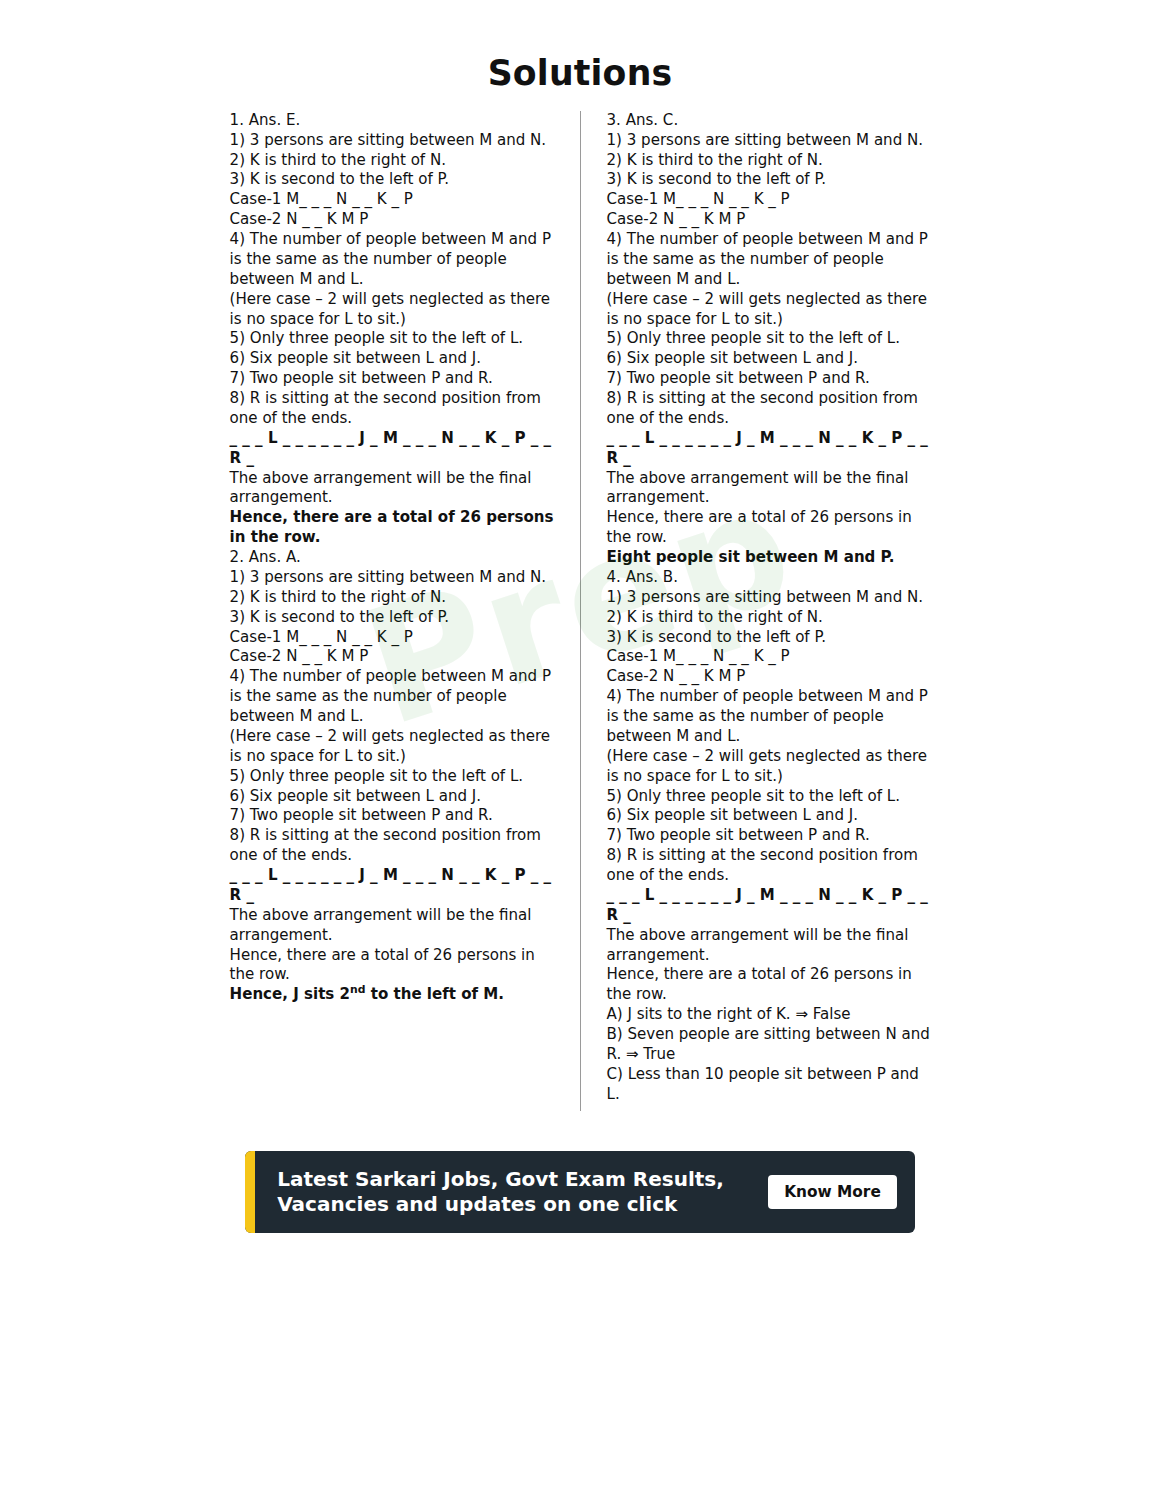Prep
Solutions
1. Ans. E.
1) 3 persons are sitting between M and N.
2) K is third to the right of N.
3) K is second to the left of P.
Case-1 M_ _ _ N _ _ K _ P
Case-2 N _ _ K M P
4) The number of people between M and P is the same as the number of people between M and L.
(Here case – 2 will gets neglected as there is no space for L to sit.)
5) Only three people sit to the left of L.
6) Six people sit between L and J.
7) Two people sit between P and R.
8) R is sitting at the second position from one of the ends.
_ _ _ L _ _ _ _ _ _ J _ M _ _ _ N _ _ K _ P _ _ R _
The above arrangement will be the final arrangement.
Hence, there are a total of 26 persons in the row.
2. Ans. A.
1) 3 persons are sitting between M and N.
2) K is third to the right of N.
3) K is second to the left of P.
Case-1 M_ _ _ N _ _ K _ P
Case-2 N _ _ K M P
4) The number of people between M and P is the same as the number of people between M and L.
(Here case – 2 will gets neglected as there is no space for L to sit.)
5) Only three people sit to the left of L.
6) Six people sit between L and J.
7) Two people sit between P and R.
8) R is sitting at the second position from one of the ends.
_ _ _ L _ _ _ _ _ _ J _ M _ _ _ N _ _ K _ P _ _ R _
The above arrangement will be the final arrangement.
Hence, there are a total of 26 persons in the row.
Hence, J sits 2nd to the left of M.
3. Ans. C.
1) 3 persons are sitting between M and N.
2) K is third to the right of N.
3) K is second to the left of P.
Case-1 M_ _ _ N _ _ K _ P
Case-2 N _ _ K M P
4) The number of people between M and P is the same as the number of people between M and L.
(Here case – 2 will gets neglected as there is no space for L to sit.)
5) Only three people sit to the left of L.
6) Six people sit between L and J.
7) Two people sit between P and R.
8) R is sitting at the second position from one of the ends.
_ _ _ L _ _ _ _ _ _ J _ M _ _ _ N _ _ K _ P _ _ R _
The above arrangement will be the final arrangement.
Hence, there are a total of 26 persons in the row.
Eight people sit between M and P.
4. Ans. B.
1) 3 persons are sitting between M and N.
2) K is third to the right of N.
3) K is second to the left of P.
Case-1 M_ _ _ N _ _ K _ P
Case-2 N _ _ K M P
4) The number of people between M and P is the same as the number of people between M and L.
(Here case – 2 will gets neglected as there is no space for L to sit.)
5) Only three people sit to the left of L.
6) Six people sit between L and J.
7) Two people sit between P and R.
8) R is sitting at the second position from one of the ends.
_ _ _ L _ _ _ _ _ _ J _ M _ _ _ N _ _ K _ P _ _ R _
The above arrangement will be the final arrangement.
Hence, there are a total of 26 persons in the row.
A) J sits to the right of K. ⇒ False
B) Seven people are sitting between N and R. ⇒ True
C) Less than 10 people sit between P and L.
Latest Sarkari Jobs, Govt Exam Results,
Vacancies and updates on one click
Know More